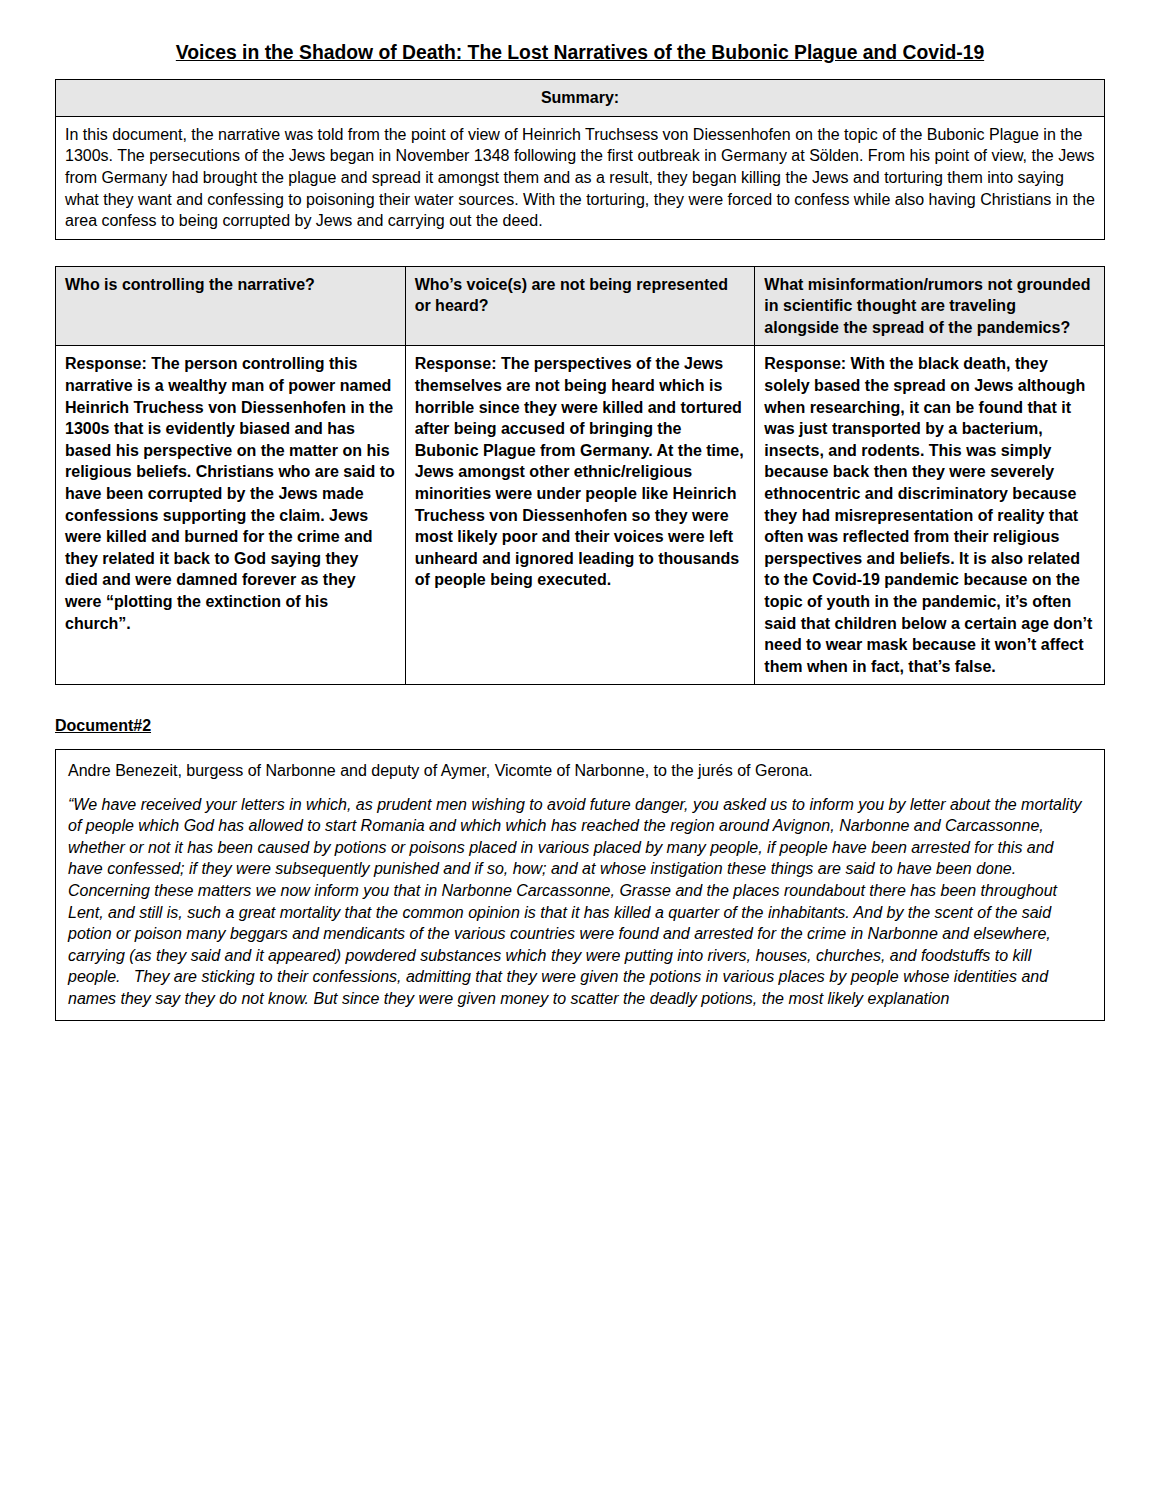Voices in the Shadow of Death: The Lost Narratives of the Bubonic Plague and Covid-19
| Summary: |
| In this document, the narrative was told from the point of view of Heinrich Truchsess von Diessenhofen on the topic of the Bubonic Plague in the 1300s. The persecutions of the Jews began in November 1348 following the first outbreak in Germany at Sölden. From his point of view, the Jews from Germany had brought the plague and spread it amongst them and as a result, they began killing the Jews and torturing them into saying what they want and confessing to poisoning their water sources. With the torturing, they were forced to confess while also having Christians in the area confess to being corrupted by Jews and carrying out the deed. |
| Who is controlling the narrative? | Who’s voice(s) are not being represented or heard? | What misinformation/rumors not grounded in scientific thought are traveling alongside the spread of the pandemics? |
| --- | --- | --- |
| Response: The person controlling this narrative is a wealthy man of power named Heinrich Truchess von Diessenhofen in the 1300s that is evidently biased and has based his perspective on the matter on his religious beliefs. Christians who are said to have been corrupted by the Jews made confessions supporting the claim. Jews were killed and burned for the crime and they related it back to God saying they died and were damned forever as they were “plotting the extinction of his church”. | Response: The perspectives of the Jews themselves are not being heard which is horrible since they were killed and tortured after being accused of bringing the Bubonic Plague from Germany. At the time, Jews amongst other ethnic/religious minorities were under people like Heinrich Truchess von Diessenhofen so they were most likely poor and their voices were left unheard and ignored leading to thousands of people being executed. | Response: With the black death, they solely based the spread on Jews although when researching, it can be found that it was just transported by a bacterium, insects, and rodents. This was simply because back then they were severely ethnocentric and discriminatory because they had misrepresentation of reality that often was reflected from their religious perspectives and beliefs. It is also related to the Covid-19 pandemic because on the topic of youth in the pandemic, it’s often said that children below a certain age don’t need to wear mask because it won’t affect them when in fact, that’s false. |
Document#2
Andre Benezeit, burgess of Narbonne and deputy of Aymer, Vicomte of Narbonne, to the jurés of Gerona.
“We have received your letters in which, as prudent men wishing to avoid future danger, you asked us to inform you by letter about the mortality of people which God has allowed to start Romania and which which has reached the region around Avignon, Narbonne and Carcassonne, whether or not it has been caused by potions or poisons placed in various placed by many people, if people have been arrested for this and have confessed; if they were subsequently punished and if so, how; and at whose instigation these things are said to have been done. Concerning these matters we now inform you that in Narbonne Carcassonne, Grasse and the places roundabout there has been throughout Lent, and still is, such a great mortality that the common opinion is that it has killed a quarter of the inhabitants. And by the scent of the said potion or poison many beggars and mendicants of the various countries were found and arrested for the crime in Narbonne and elsewhere, carrying (as they said and it appeared) powdered substances which they were putting into rivers, houses, churches, and foodstuffs to kill people. They are sticking to their confessions, admitting that they were given the potions in various places by people whose identities and names they say they do not know. But since they were given money to scatter the deadly potions, the most likely explanation